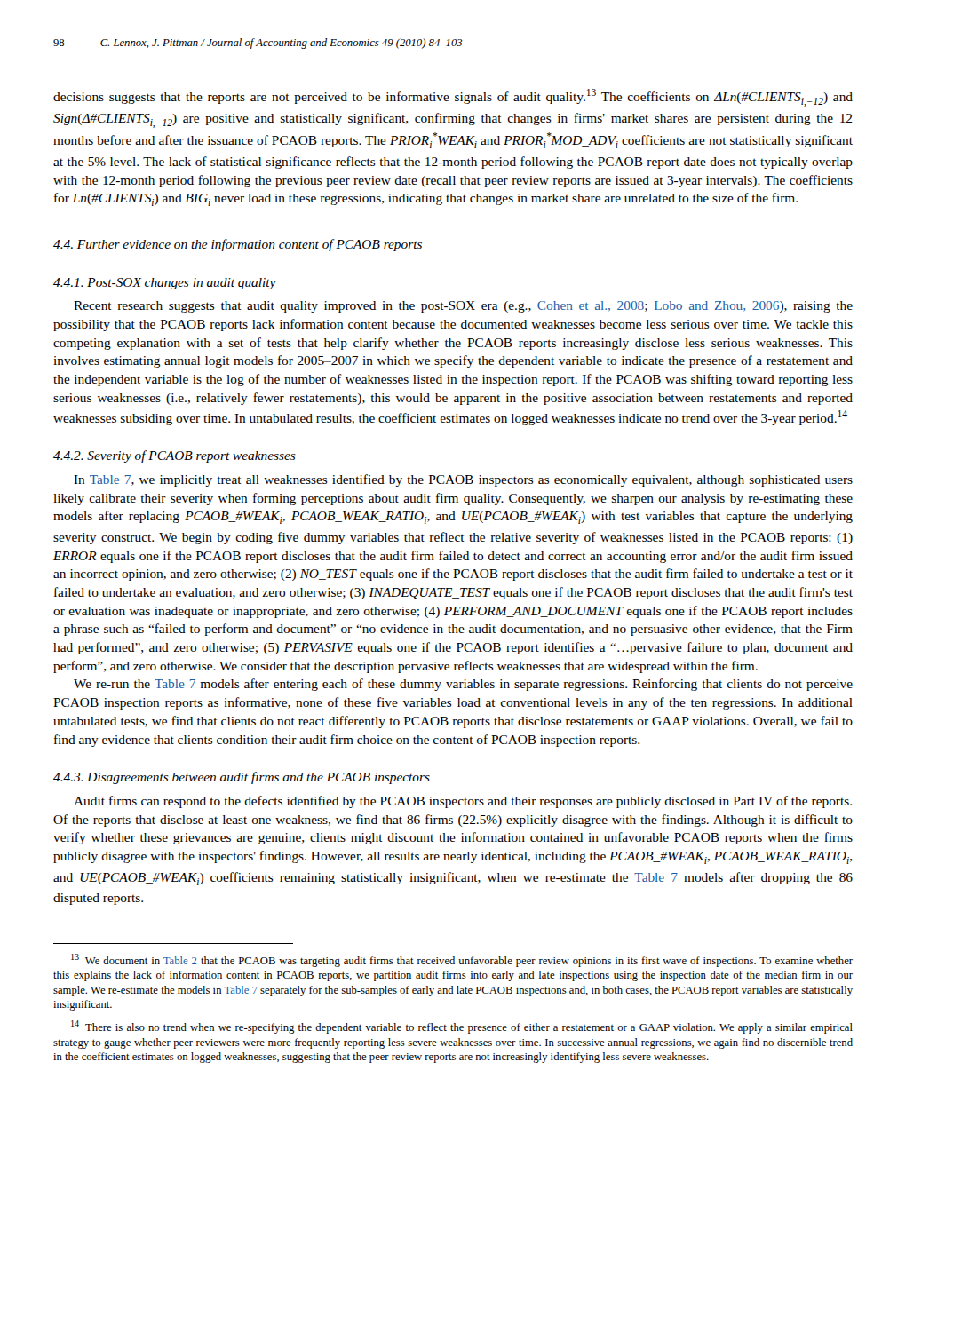98 C. Lennox, J. Pittman / Journal of Accounting and Economics 49 (2010) 84–103
decisions suggests that the reports are not perceived to be informative signals of audit quality.13 The coefficients on ΔLn(#CLIENTSi,−12) and Sign(Δ#CLIENTSi,−12) are positive and statistically significant, confirming that changes in firms' market shares are persistent during the 12 months before and after the issuance of PCAOB reports. The PRIORi*WEAKi and PRIORi*MOD_ADVi coefficients are not statistically significant at the 5% level. The lack of statistical significance reflects that the 12-month period following the PCAOB report date does not typically overlap with the 12-month period following the previous peer review date (recall that peer review reports are issued at 3-year intervals). The coefficients for Ln(#CLIENTSi) and BIGi never load in these regressions, indicating that changes in market share are unrelated to the size of the firm.
4.4. Further evidence on the information content of PCAOB reports
4.4.1. Post-SOX changes in audit quality
Recent research suggests that audit quality improved in the post-SOX era (e.g., Cohen et al., 2008; Lobo and Zhou, 2006), raising the possibility that the PCAOB reports lack information content because the documented weaknesses become less serious over time. We tackle this competing explanation with a set of tests that help clarify whether the PCAOB reports increasingly disclose less serious weaknesses. This involves estimating annual logit models for 2005–2007 in which we specify the dependent variable to indicate the presence of a restatement and the independent variable is the log of the number of weaknesses listed in the inspection report. If the PCAOB was shifting toward reporting less serious weaknesses (i.e., relatively fewer restatements), this would be apparent in the positive association between restatements and reported weaknesses subsiding over time. In untabulated results, the coefficient estimates on logged weaknesses indicate no trend over the 3-year period.14
4.4.2. Severity of PCAOB report weaknesses
In Table 7, we implicitly treat all weaknesses identified by the PCAOB inspectors as economically equivalent, although sophisticated users likely calibrate their severity when forming perceptions about audit firm quality. Consequently, we sharpen our analysis by re-estimating these models after replacing PCAOB_#WEAKi, PCAOB_WEAK_RATIOi, and UE(PCAOB_#WEAKi) with test variables that capture the underlying severity construct. We begin by coding five dummy variables that reflect the relative severity of weaknesses listed in the PCAOB reports: (1) ERROR equals one if the PCAOB report discloses that the audit firm failed to detect and correct an accounting error and/or the audit firm issued an incorrect opinion, and zero otherwise; (2) NO_TEST equals one if the PCAOB report discloses that the audit firm failed to undertake a test or it failed to undertake an evaluation, and zero otherwise; (3) INADEQUATE_TEST equals one if the PCAOB report discloses that the audit firm's test or evaluation was inadequate or inappropriate, and zero otherwise; (4) PERFORM_AND_DOCUMENT equals one if the PCAOB report includes a phrase such as “failed to perform and document” or “no evidence in the audit documentation, and no persuasive other evidence, that the Firm had performed”, and zero otherwise; (5) PERVASIVE equals one if the PCAOB report identifies a “…pervasive failure to plan, document and perform”, and zero otherwise. We consider that the description pervasive reflects weaknesses that are widespread within the firm.
We re-run the Table 7 models after entering each of these dummy variables in separate regressions. Reinforcing that clients do not perceive PCAOB inspection reports as informative, none of these five variables load at conventional levels in any of the ten regressions. In additional untabulated tests, we find that clients do not react differently to PCAOB reports that disclose restatements or GAAP violations. Overall, we fail to find any evidence that clients condition their audit firm choice on the content of PCAOB inspection reports.
4.4.3. Disagreements between audit firms and the PCAOB inspectors
Audit firms can respond to the defects identified by the PCAOB inspectors and their responses are publicly disclosed in Part IV of the reports. Of the reports that disclose at least one weakness, we find that 86 firms (22.5%) explicitly disagree with the findings. Although it is difficult to verify whether these grievances are genuine, clients might discount the information contained in unfavorable PCAOB reports when the firms publicly disagree with the inspectors' findings. However, all results are nearly identical, including the PCAOB_#WEAKi, PCAOB_WEAK_RATIOi, and UE(PCAOB_#WEAKi) coefficients remaining statistically insignificant, when we re-estimate the Table 7 models after dropping the 86 disputed reports.
13 We document in Table 2 that the PCAOB was targeting audit firms that received unfavorable peer review opinions in its first wave of inspections. To examine whether this explains the lack of information content in PCAOB reports, we partition audit firms into early and late inspections using the inspection date of the median firm in our sample. We re-estimate the models in Table 7 separately for the sub-samples of early and late PCAOB inspections and, in both cases, the PCAOB report variables are statistically insignificant.
14 There is also no trend when we re-specifying the dependent variable to reflect the presence of either a restatement or a GAAP violation. We apply a similar empirical strategy to gauge whether peer reviewers were more frequently reporting less severe weaknesses over time. In successive annual regressions, we again find no discernible trend in the coefficient estimates on logged weaknesses, suggesting that the peer review reports are not increasingly identifying less severe weaknesses.